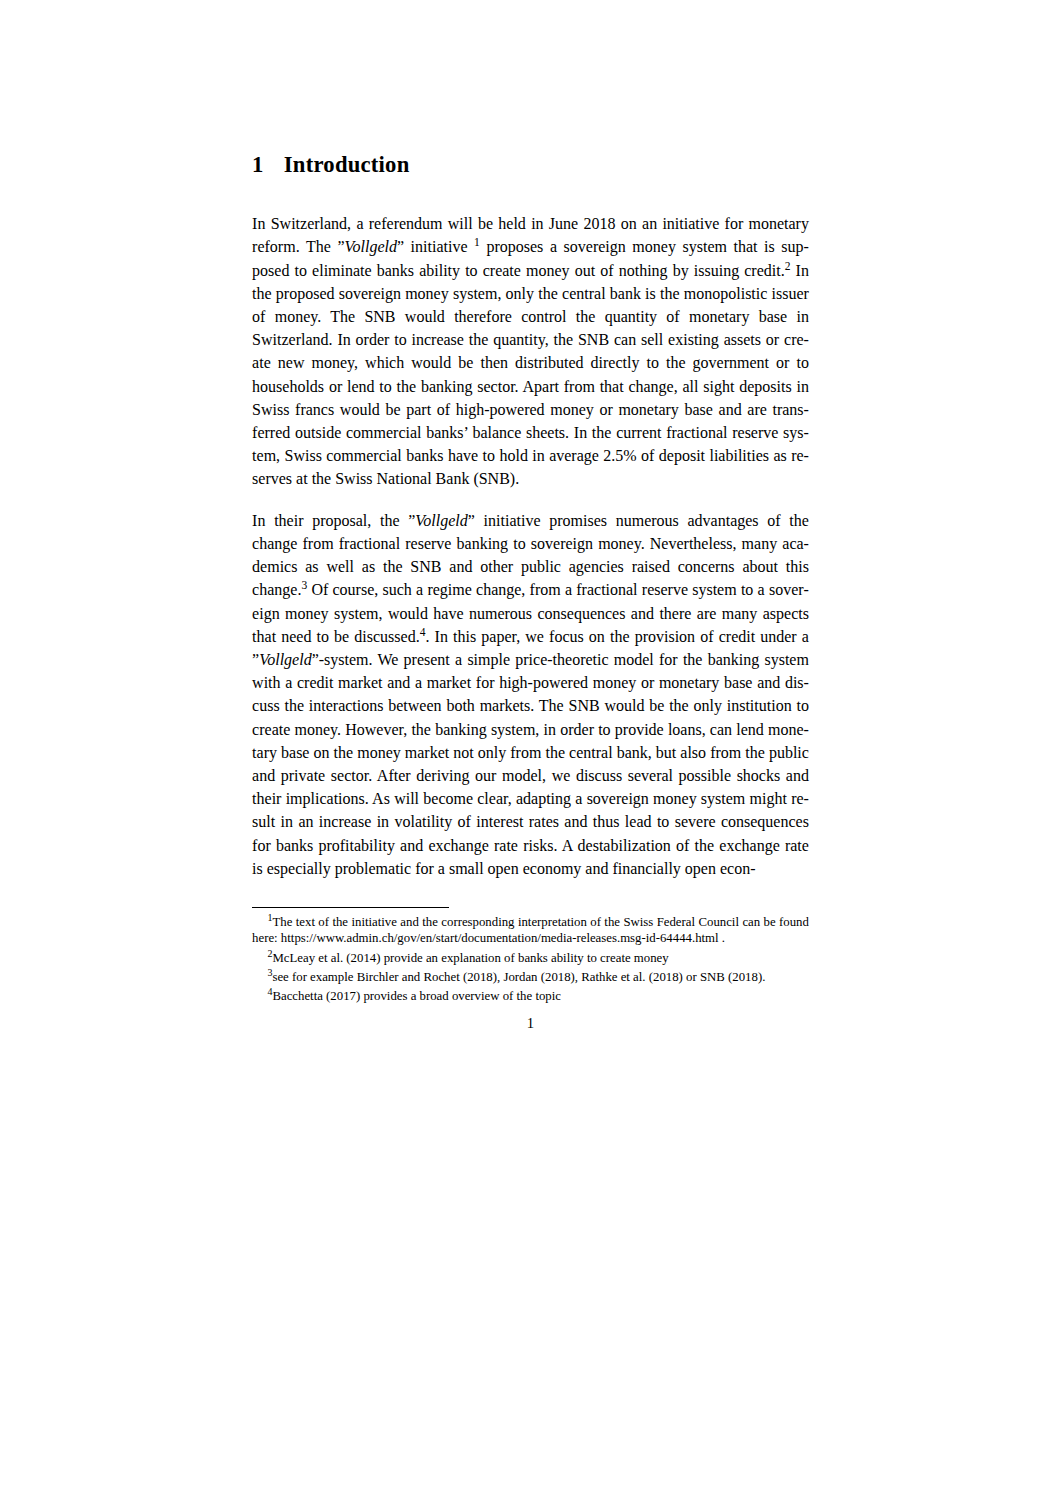1 Introduction
In Switzerland, a referendum will be held in June 2018 on an initiative for monetary reform. The ”Vollgeld” initiative 1 proposes a sovereign money system that is supposed to eliminate banks ability to create money out of nothing by issuing credit.2 In the proposed sovereign money system, only the central bank is the monopolistic issuer of money. The SNB would therefore control the quantity of monetary base in Switzerland. In order to increase the quantity, the SNB can sell existing assets or create new money, which would be then distributed directly to the government or to households or lend to the banking sector. Apart from that change, all sight deposits in Swiss francs would be part of high-powered money or monetary base and are transferred outside commercial banks’ balance sheets. In the current fractional reserve system, Swiss commercial banks have to hold in average 2.5% of deposit liabilities as reserves at the Swiss National Bank (SNB).
In their proposal, the ”Vollgeld” initiative promises numerous advantages of the change from fractional reserve banking to sovereign money. Nevertheless, many academics as well as the SNB and other public agencies raised concerns about this change.3 Of course, such a regime change, from a fractional reserve system to a sovereign money system, would have numerous consequences and there are many aspects that need to be discussed.4. In this paper, we focus on the provision of credit under a ”Vollgeld”-system. We present a simple price-theoretic model for the banking system with a credit market and a market for high-powered money or monetary base and discuss the interactions between both markets. The SNB would be the only institution to create money. However, the banking system, in order to provide loans, can lend monetary base on the money market not only from the central bank, but also from the public and private sector. After deriving our model, we discuss several possible shocks and their implications. As will become clear, adapting a sovereign money system might result in an increase in volatility of interest rates and thus lead to severe consequences for banks profitability and exchange rate risks. A destabilization of the exchange rate is especially problematic for a small open economy and financially open econ-
1The text of the initiative and the corresponding interpretation of the Swiss Federal Council can be found here: https://www.admin.ch/gov/en/start/documentation/media-releases.msg-id-64444.html .
2McLeay et al. (2014) provide an explanation of banks ability to create money
3see for example Birchler and Rochet (2018), Jordan (2018), Rathke et al. (2018) or SNB (2018).
4Bacchetta (2017) provides a broad overview of the topic
1